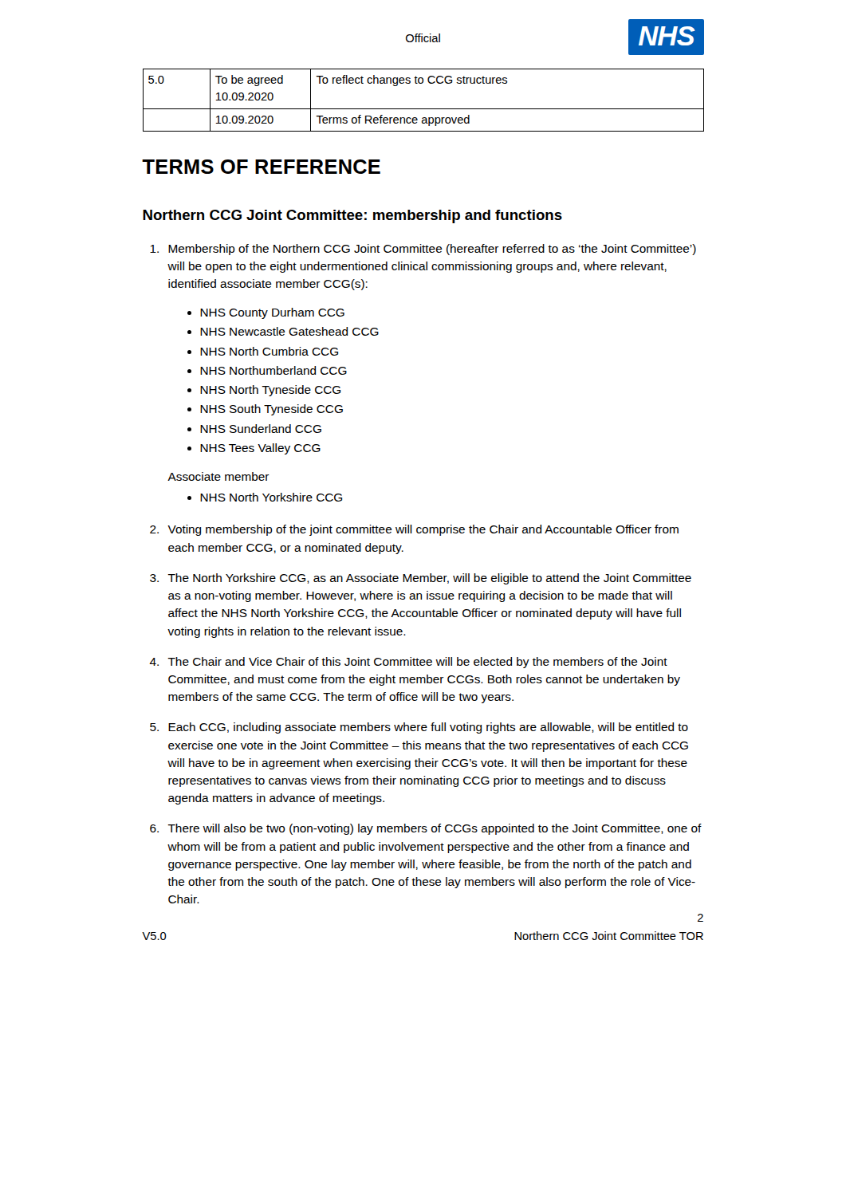Official
NHS
| 5.0 | To be agreed 10.09.2020 | To reflect changes to CCG structures |
| | 10.09.2020 | Terms of Reference approved |
TERMS OF REFERENCE
Northern CCG Joint Committee: membership and functions
Membership of the Northern CCG Joint Committee (hereafter referred to as ‘the Joint Committee’) will be open to the eight undermentioned clinical commissioning groups and, where relevant, identified associate member CCG(s):
NHS County Durham CCG
NHS Newcastle Gateshead CCG
NHS North Cumbria CCG
NHS Northumberland CCG
NHS North Tyneside CCG
NHS South Tyneside CCG
NHS Sunderland CCG
NHS Tees Valley CCG
Associate member
NHS North Yorkshire CCG
Voting membership of the joint committee will comprise the Chair and Accountable Officer from each member CCG, or a nominated deputy.
The North Yorkshire CCG, as an Associate Member, will be eligible to attend the Joint Committee as a non-voting member. However, where is an issue requiring a decision to be made that will affect the NHS North Yorkshire CCG, the Accountable Officer or nominated deputy will have full voting rights in relation to the relevant issue.
The Chair and Vice Chair of this Joint Committee will be elected by the members of the Joint Committee, and must come from the eight member CCGs. Both roles cannot be undertaken by members of the same CCG. The term of office will be two years.
Each CCG, including associate members where full voting rights are allowable, will be entitled to exercise one vote in the Joint Committee – this means that the two representatives of each CCG will have to be in agreement when exercising their CCG’s vote. It will then be important for these representatives to canvas views from their nominating CCG prior to meetings and to discuss agenda matters in advance of meetings.
There will also be two (non-voting) lay members of CCGs appointed to the Joint Committee, one of whom will be from a patient and public involvement perspective and the other from a finance and governance perspective. One lay member will, where feasible, be from the north of the patch and the other from the south of the patch. One of these lay members will also perform the role of Vice-Chair.
2
V5.0 Northern CCG Joint Committee TOR